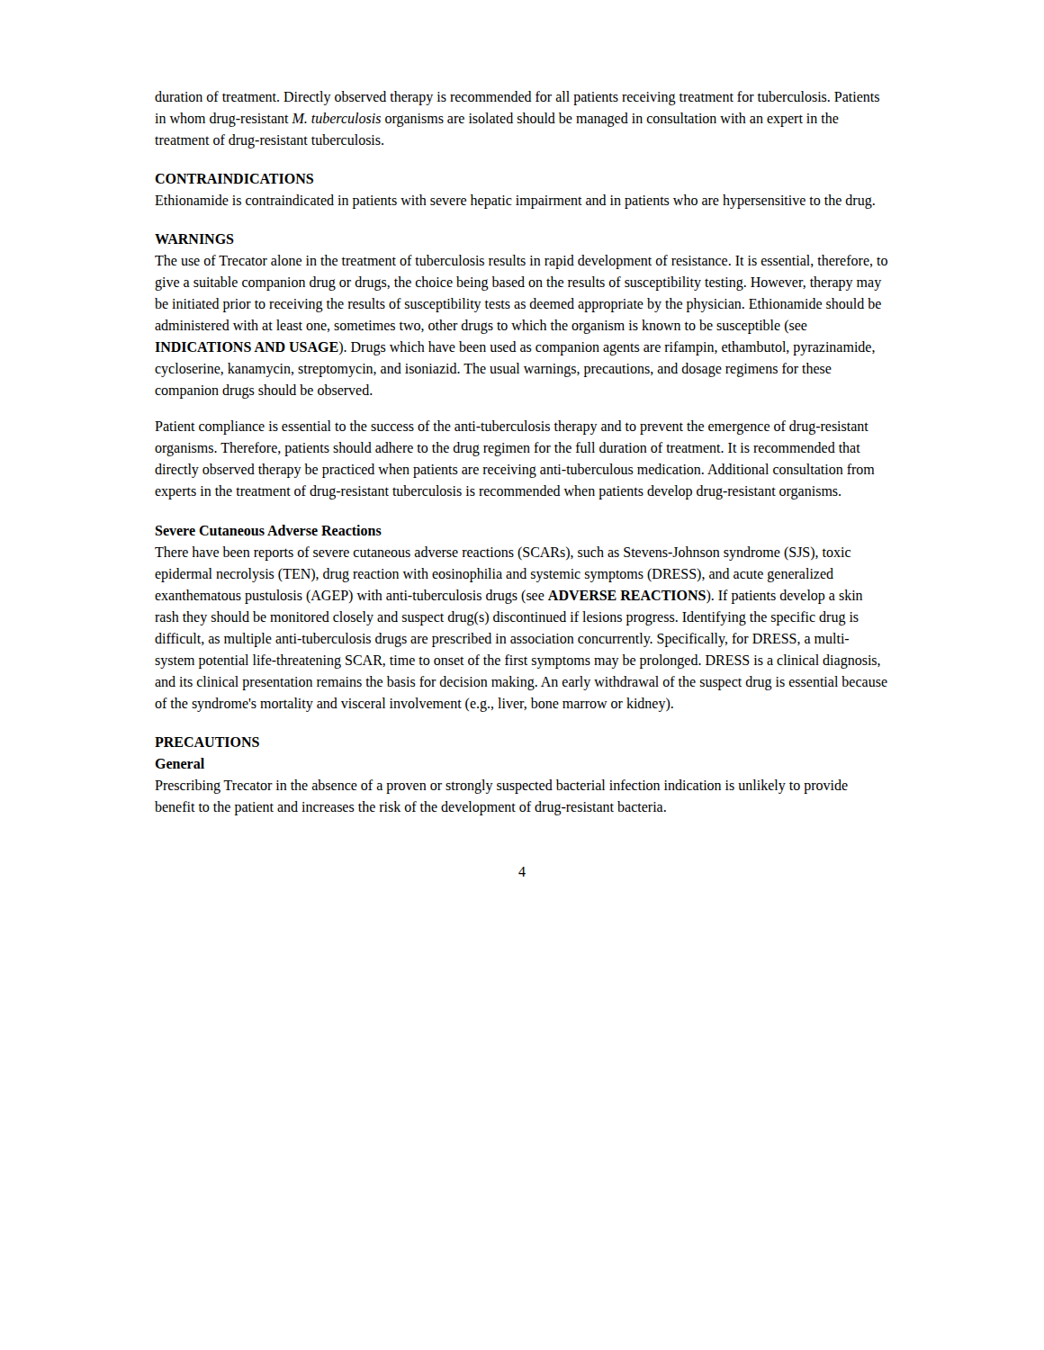duration of treatment. Directly observed therapy is recommended for all patients receiving treatment for tuberculosis. Patients in whom drug-resistant M. tuberculosis organisms are isolated should be managed in consultation with an expert in the treatment of drug-resistant tuberculosis.
Contraindications
Ethionamide is contraindicated in patients with severe hepatic impairment and in patients who are hypersensitive to the drug.
Warnings
The use of Trecator alone in the treatment of tuberculosis results in rapid development of resistance. It is essential, therefore, to give a suitable companion drug or drugs, the choice being based on the results of susceptibility testing. However, therapy may be initiated prior to receiving the results of susceptibility tests as deemed appropriate by the physician. Ethionamide should be administered with at least one, sometimes two, other drugs to which the organism is known to be susceptible (see INDICATIONS AND USAGE). Drugs which have been used as companion agents are rifampin, ethambutol, pyrazinamide, cycloserine, kanamycin, streptomycin, and isoniazid. The usual warnings, precautions, and dosage regimens for these companion drugs should be observed.
Patient compliance is essential to the success of the anti-tuberculosis therapy and to prevent the emergence of drug-resistant organisms. Therefore, patients should adhere to the drug regimen for the full duration of treatment. It is recommended that directly observed therapy be practiced when patients are receiving anti-tuberculous medication. Additional consultation from experts in the treatment of drug-resistant tuberculosis is recommended when patients develop drug-resistant organisms.
Severe Cutaneous Adverse Reactions
There have been reports of severe cutaneous adverse reactions (SCARs), such as Stevens-Johnson syndrome (SJS), toxic epidermal necrolysis (TEN), drug reaction with eosinophilia and systemic symptoms (DRESS), and acute generalized exanthematous pustulosis (AGEP) with anti-tuberculosis drugs (see ADVERSE REACTIONS). If patients develop a skin rash they should be monitored closely and suspect drug(s) discontinued if lesions progress. Identifying the specific drug is difficult, as multiple anti-tuberculosis drugs are prescribed in association concurrently. Specifically, for DRESS, a multi-system potential life-threatening SCAR, time to onset of the first symptoms may be prolonged. DRESS is a clinical diagnosis, and its clinical presentation remains the basis for decision making. An early withdrawal of the suspect drug is essential because of the syndrome's mortality and visceral involvement (e.g., liver, bone marrow or kidney).
Precautions
General
Prescribing Trecator in the absence of a proven or strongly suspected bacterial infection indication is unlikely to provide benefit to the patient and increases the risk of the development of drug-resistant bacteria.
4